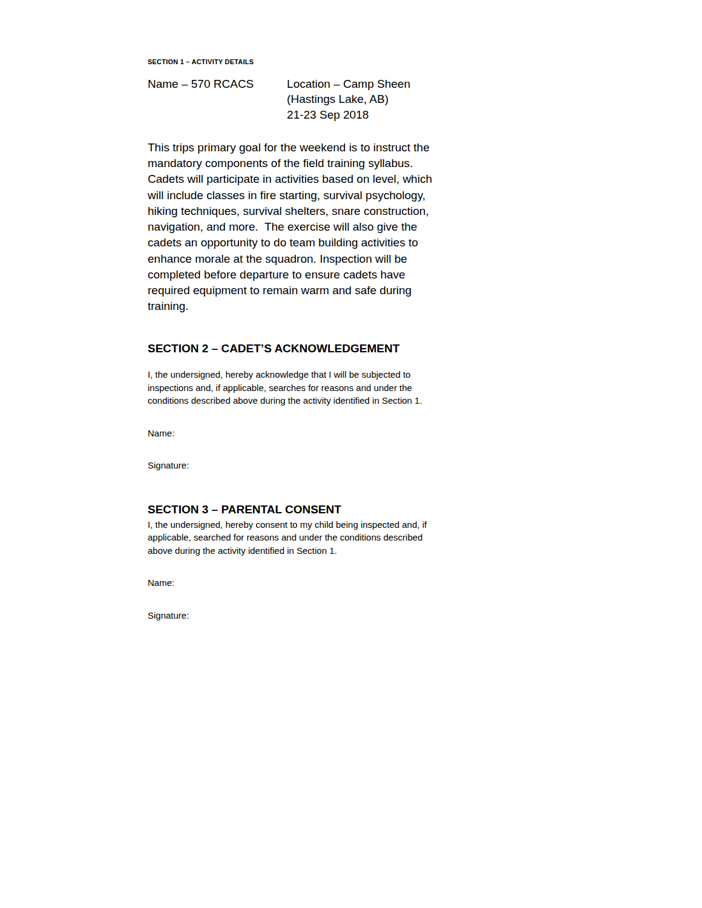Section 1 – Activity Details
Name – 570 RCACS
Location – Camp Sheen
(Hastings Lake, AB)
21-23 Sep 2018
This trips primary goal for the weekend is to instruct the mandatory components of the field training syllabus. Cadets will participate in activities based on level, which will include classes in fire starting, survival psychology, hiking techniques, survival shelters, snare construction, navigation, and more. The exercise will also give the cadets an opportunity to do team building activities to enhance morale at the squadron. Inspection will be completed before departure to ensure cadets have required equipment to remain warm and safe during training.
SECTION 2 – CADET’S ACKNOWLEDGEMENT
I, the undersigned, hereby acknowledge that I will be subjected to inspections and, if applicable, searches for reasons and under the conditions described above during the activity identified in Section 1.
Name:
Signature:
SECTION 3 – PARENTAL CONSENT
I, the undersigned, hereby consent to my child being inspected and, if applicable, searched for reasons and under the conditions described above during the activity identified in Section 1.
Name:
Signature: